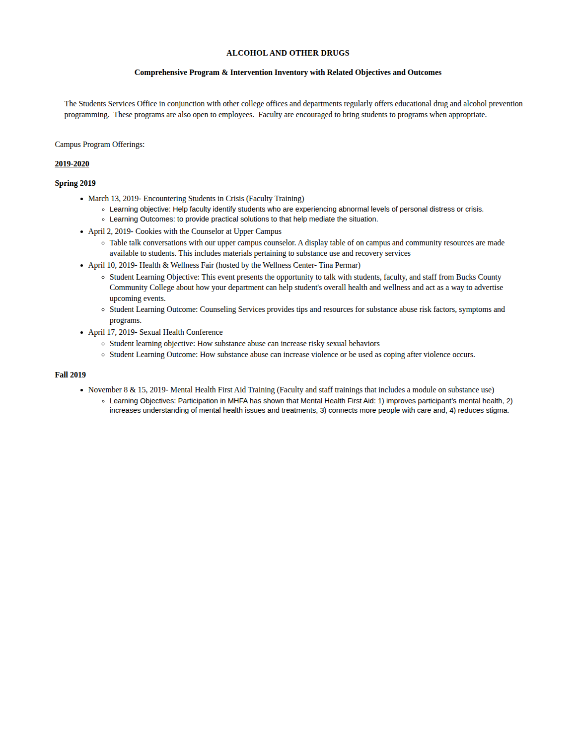ALCOHOL AND OTHER DRUGS
Comprehensive Program & Intervention Inventory with Related Objectives and Outcomes
The Students Services Office in conjunction with other college offices and departments regularly offers educational drug and alcohol prevention programming. These programs are also open to employees. Faculty are encouraged to bring students to programs when appropriate.
Campus Program Offerings:
2019-2020
Spring 2019
March 13, 2019- Encountering Students in Crisis (Faculty Training)
Learning objective: Help faculty identify students who are experiencing abnormal levels of personal distress or crisis.
Learning Outcomes: to provide practical solutions to that help mediate the situation.
April 2, 2019- Cookies with the Counselor at Upper Campus
Table talk conversations with our upper campus counselor. A display table of on campus and community resources are made available to students. This includes materials pertaining to substance use and recovery services
April 10, 2019- Health & Wellness Fair (hosted by the Wellness Center- Tina Permar)
Student Learning Objective: This event presents the opportunity to talk with students, faculty, and staff from Bucks County Community College about how your department can help student's overall health and wellness and act as a way to advertise upcoming events.
Student Learning Outcome: Counseling Services provides tips and resources for substance abuse risk factors, symptoms and programs.
April 17, 2019- Sexual Health Conference
Student learning objective: How substance abuse can increase risky sexual behaviors
Student Learning Outcome: How substance abuse can increase violence or be used as coping after violence occurs.
Fall 2019
November 8 & 15, 2019- Mental Health First Aid Training (Faculty and staff trainings that includes a module on substance use)
Learning Objectives: Participation in MHFA has shown that Mental Health First Aid: 1) improves participant’s mental health, 2) increases understanding of mental health issues and treatments, 3) connects more people with care and, 4) reduces stigma.